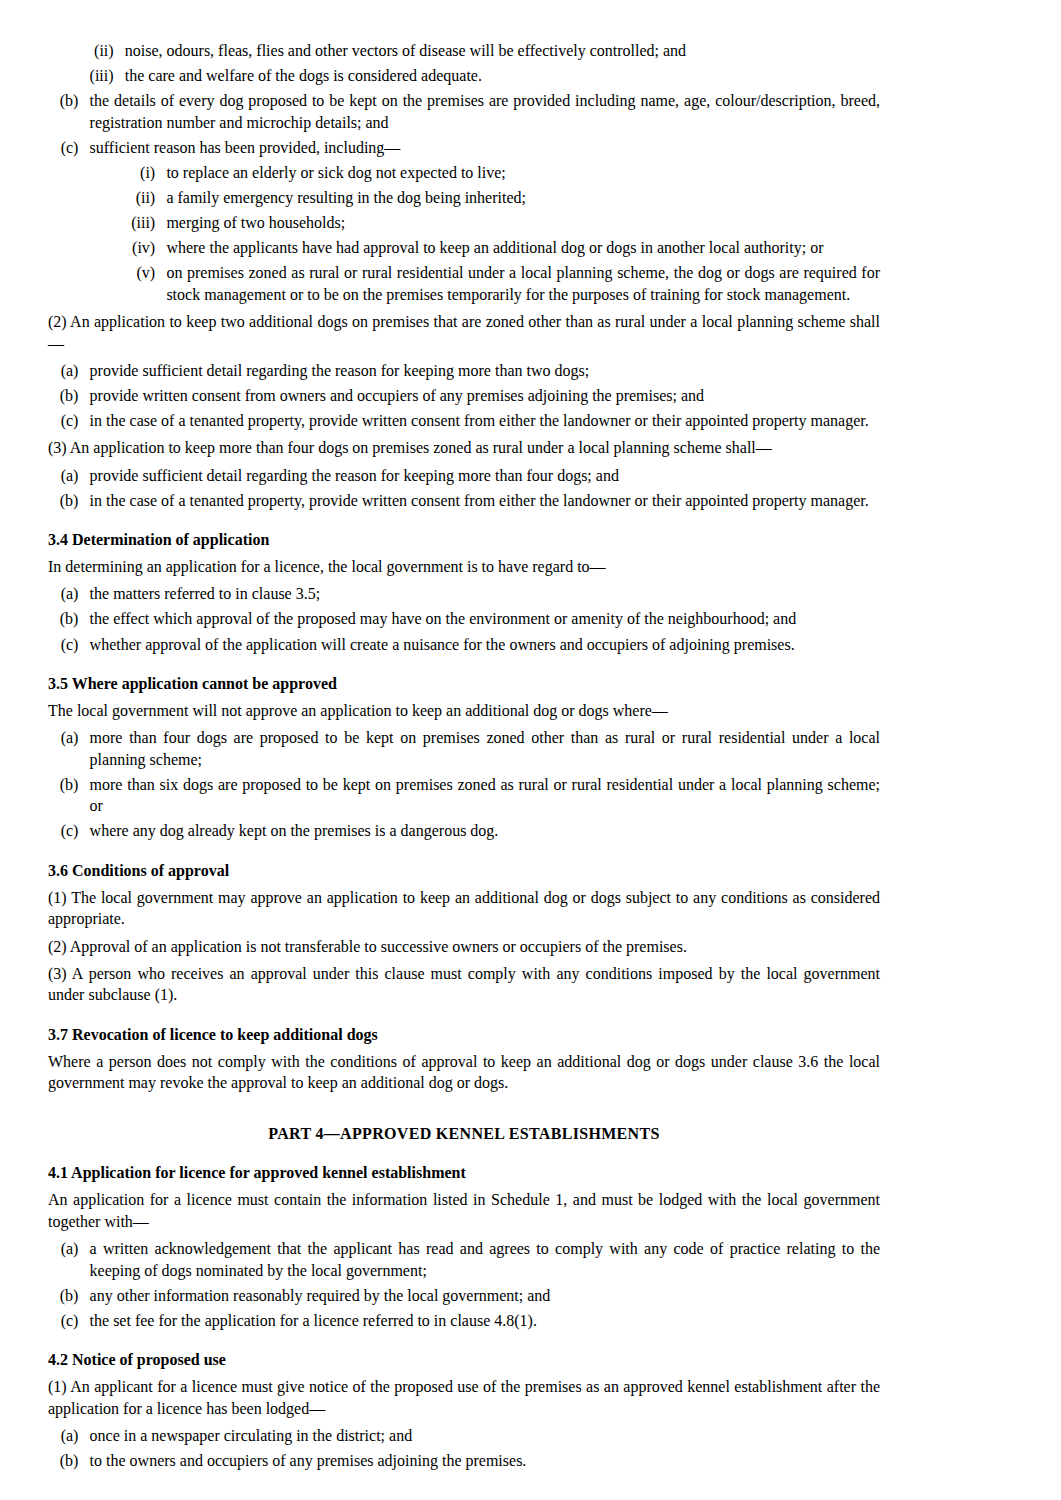(ii) noise, odours, fleas, flies and other vectors of disease will be effectively controlled; and
(iii) the care and welfare of the dogs is considered adequate.
(b) the details of every dog proposed to be kept on the premises are provided including name, age, colour/description, breed, registration number and microchip details; and
(c) sufficient reason has been provided, including—
(i) to replace an elderly or sick dog not expected to live;
(ii) a family emergency resulting in the dog being inherited;
(iii) merging of two households;
(iv) where the applicants have had approval to keep an additional dog or dogs in another local authority; or
(v) on premises zoned as rural or rural residential under a local planning scheme, the dog or dogs are required for stock management or to be on the premises temporarily for the purposes of training for stock management.
(2) An application to keep two additional dogs on premises that are zoned other than as rural under a local planning scheme shall—
(a) provide sufficient detail regarding the reason for keeping more than two dogs;
(b) provide written consent from owners and occupiers of any premises adjoining the premises; and
(c) in the case of a tenanted property, provide written consent from either the landowner or their appointed property manager.
(3) An application to keep more than four dogs on premises zoned as rural under a local planning scheme shall—
(a) provide sufficient detail regarding the reason for keeping more than four dogs; and
(b) in the case of a tenanted property, provide written consent from either the landowner or their appointed property manager.
3.4 Determination of application
In determining an application for a licence, the local government is to have regard to—
(a) the matters referred to in clause 3.5;
(b) the effect which approval of the proposed may have on the environment or amenity of the neighbourhood; and
(c) whether approval of the application will create a nuisance for the owners and occupiers of adjoining premises.
3.5 Where application cannot be approved
The local government will not approve an application to keep an additional dog or dogs where—
(a) more than four dogs are proposed to be kept on premises zoned other than as rural or rural residential under a local planning scheme;
(b) more than six dogs are proposed to be kept on premises zoned as rural or rural residential under a local planning scheme; or
(c) where any dog already kept on the premises is a dangerous dog.
3.6 Conditions of approval
(1) The local government may approve an application to keep an additional dog or dogs subject to any conditions as considered appropriate.
(2) Approval of an application is not transferable to successive owners or occupiers of the premises.
(3) A person who receives an approval under this clause must comply with any conditions imposed by the local government under subclause (1).
3.7 Revocation of licence to keep additional dogs
Where a person does not comply with the conditions of approval to keep an additional dog or dogs under clause 3.6 the local government may revoke the approval to keep an additional dog or dogs.
PART 4—APPROVED KENNEL ESTABLISHMENTS
4.1 Application for licence for approved kennel establishment
An application for a licence must contain the information listed in Schedule 1, and must be lodged with the local government together with—
(a) a written acknowledgement that the applicant has read and agrees to comply with any code of practice relating to the keeping of dogs nominated by the local government;
(b) any other information reasonably required by the local government; and
(c) the set fee for the application for a licence referred to in clause 4.8(1).
4.2 Notice of proposed use
(1) An applicant for a licence must give notice of the proposed use of the premises as an approved kennel establishment after the application for a licence has been lodged—
(a) once in a newspaper circulating in the district; and
(b) to the owners and occupiers of any premises adjoining the premises.